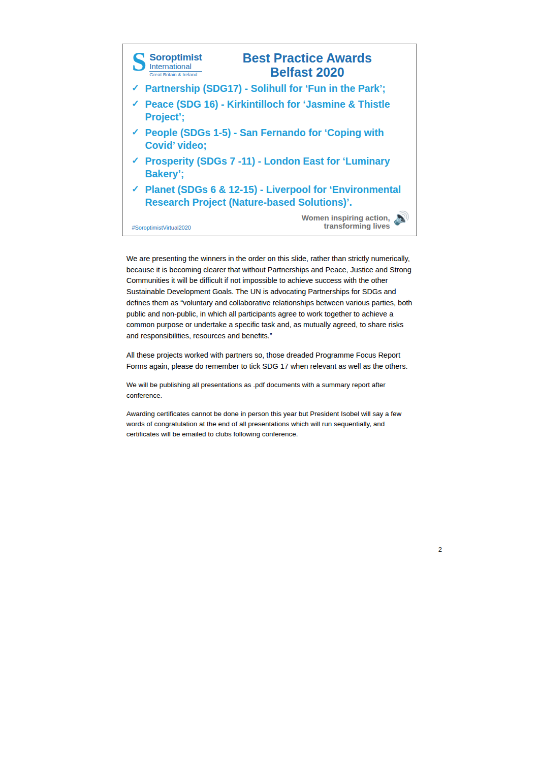S
Soroptimist
International
Great Britain & Ireland
Best Practice Awards
Belfast 2020
Partnership (SDG17) - Solihull for ‘Fun in the Park’;
Peace (SDG 16) - Kirkintilloch for ‘Jasmine & Thistle Project’;
People (SDGs 1-5) - San Fernando for ‘Coping with Covid’ video;
Prosperity (SDGs 7 -11) - London East for ‘Luminary Bakery’;
Planet (SDGs 6 & 12-15) - Liverpool for ‘Environmental Research Project (Nature-based Solutions)’.
#SoroptimistVirtual2020
Women inspiring action,
transforming lives 🔊
We are presenting the winners in the order on this slide, rather than strictly numerically, because it is becoming clearer that without Partnerships and Peace, Justice and Strong Communities it will be difficult if not impossible to achieve success with the other Sustainable Development Goals. The UN is advocating Partnerships for SDGs and defines them as “voluntary and collaborative relationships between various parties, both public and non-public, in which all participants agree to work together to achieve a common purpose or undertake a specific task and, as mutually agreed, to share risks and responsibilities, resources and benefits.”
All these projects worked with partners so, those dreaded Programme Focus Report Forms again, please do remember to tick SDG 17 when relevant as well as the others.
We will be publishing all presentations as .pdf documents with a summary report after conference.
Awarding certificates cannot be done in person this year but President Isobel will say a few words of congratulation at the end of all presentations which will run sequentially, and certificates will be emailed to clubs following conference.
2